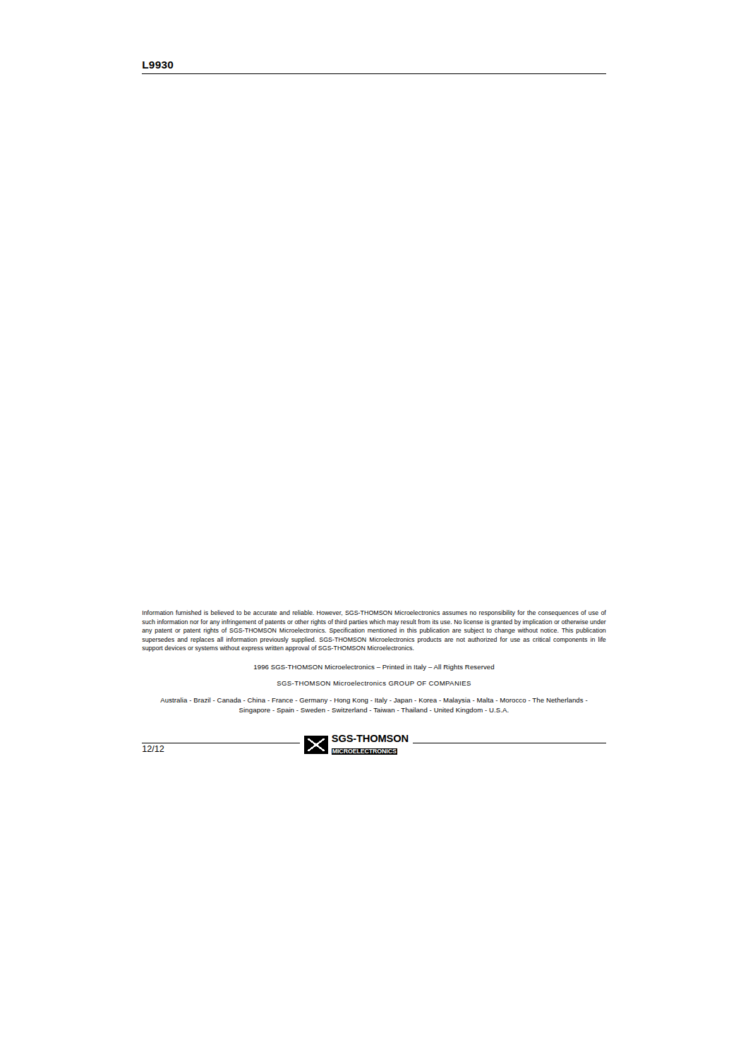L9930
Information furnished is believed to be accurate and reliable. However, SGS-THOMSON Microelectronics assumes no responsibility for the consequences of use of such information nor for any infringement of patents or other rights of third parties which may result from its use. No license is granted by implication or otherwise under any patent or patent rights of SGS-THOMSON Microelectronics. Specification mentioned in this publication are subject to change without notice. This publication supersedes and replaces all information previously supplied. SGS-THOMSON Microelectronics products are not authorized for use as critical components in life support devices or systems without express written approval of SGS-THOMSON Microelectronics.
1996 SGS-THOMSON Microelectronics – Printed in Italy – All Rights Reserved
SGS-THOMSON Microelectronics GROUP OF COMPANIES
Australia - Brazil - Canada - China - France - Germany - Hong Kong - Italy - Japan - Korea - Malaysia - Malta - Morocco - The Netherlands -
Singapore - Spain - Sweden - Switzerland - Taiwan - Thailand - United Kingdom - U.S.A.
12/12
SGS-THOMSON
MICROELECTRONICS